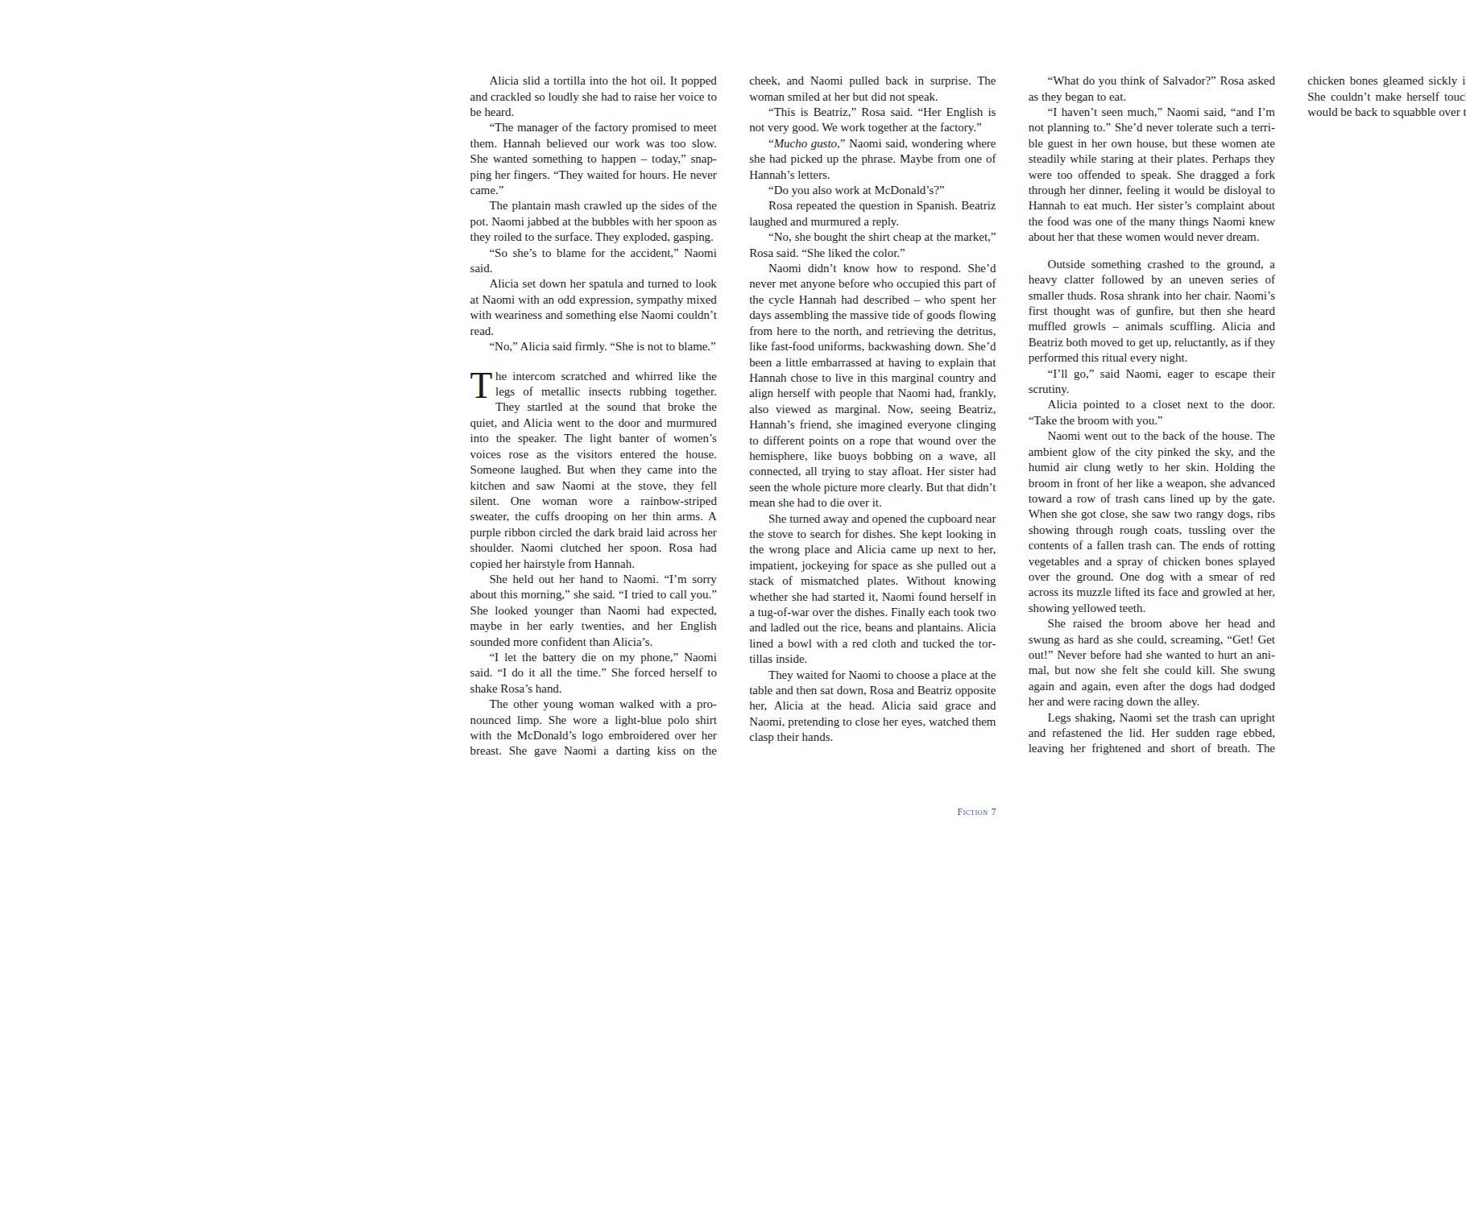Alicia slid a tortilla into the hot oil. It popped and crackled so loudly she had to raise her voice to be heard.
“The manager of the factory promised to meet them. Hannah believed our work was too slow. She wanted something to happen – today,” snapping her fingers. “They waited for hours. He never came.”
The plantain mash crawled up the sides of the pot. Naomi jabbed at the bubbles with her spoon as they roiled to the surface. They exploded, gasping.
“So she’s to blame for the accident,” Naomi said.
Alicia set down her spatula and turned to look at Naomi with an odd expression, sympathy mixed with weariness and something else Naomi couldn’t read.
“No,” Alicia said firmly. “She is not to blame.”
The intercom scratched and whirred like the legs of metallic insects rubbing together. They startled at the sound that broke the quiet, and Alicia went to the door and murmured into the speaker. The light banter of women’s voices rose as the visitors entered the house. Someone laughed. But when they came into the kitchen and saw Naomi at the stove, they fell silent. One woman wore a rainbow-striped sweater, the cuffs drooping on her thin arms. A purple ribbon circled the dark braid laid across her shoulder. Naomi clutched her spoon. Rosa had copied her hairstyle from Hannah.
She held out her hand to Naomi. “I’m sorry about this morning,” she said. “I tried to call you.” She looked younger than Naomi had expected, maybe in her early twenties, and her English sounded more confident than Alicia’s.
“I let the battery die on my phone,” Naomi said. “I do it all the time.” She forced herself to shake Rosa’s hand.
The other young woman walked with a pronounced limp. She wore a light-blue polo shirt with the McDonald’s logo embroidered over her breast. She gave Naomi a darting kiss on the cheek, and Naomi pulled back in surprise. The woman smiled at her but did not speak.
“This is Beatriz,” Rosa said. “Her English is not very good. We work together at the factory.”
“Mucho gusto,” Naomi said, wondering where she had picked up the phrase. Maybe from one of Hannah’s letters.
“Do you also work at McDonald’s?”
Rosa repeated the question in Spanish. Beatriz laughed and murmured a reply.
“No, she bought the shirt cheap at the market,” Rosa said. “She liked the color.”
Naomi didn’t know how to respond. She’d never met anyone before who occupied this part of the cycle Hannah had described – who spent her days assembling the massive tide of goods flowing from here to the north, and retrieving the detritus, like fast-food uniforms, backwashing down. She’d been a little embarrassed at having to explain that Hannah chose to live in this marginal country and align herself with people that Naomi had, frankly, also viewed as marginal. Now, seeing Beatriz, Hannah’s friend, she imagined everyone clinging to different points on a rope that wound over the hemisphere, like buoys bobbing on a wave, all connected, all trying to stay afloat. Her sister had seen the whole picture more clearly. But that didn’t mean she had to die over it.
She turned away and opened the cupboard near the stove to search for dishes. She kept looking in the wrong place and Alicia came up next to her, impatient, jockeying for space as she pulled out a stack of mismatched plates. Without knowing whether she had started it, Naomi found herself in a tug-of-war over the dishes. Finally each took two and ladled out the rice, beans and plantains. Alicia lined a bowl with a red cloth and tucked the tortillas inside.
They waited for Naomi to choose a place at the table and then sat down, Rosa and Beatriz opposite her, Alicia at the head. Alicia said grace and Naomi, pretending to close her eyes, watched them clasp their hands.
“What do you think of Salvador?” Rosa asked as they began to eat.
“I haven’t seen much,” Naomi said, “and I’m not planning to.” She’d never tolerate such a terrible guest in her own house, but these women ate steadily while staring at their plates. Perhaps they were too offended to speak. She dragged a fork through her dinner, feeling it would be disloyal to Hannah to eat much. Her sister’s complaint about the food was one of the many things Naomi knew about her that these women would never dream.
Outside something crashed to the ground, a heavy clatter followed by an uneven series of smaller thuds. Rosa shrank into her chair. Naomi’s first thought was of gunfire, but then she heard muffled growls – animals scuffling. Alicia and Beatriz both moved to get up, reluctantly, as if they performed this ritual every night.
“I’ll go,” said Naomi, eager to escape their scrutiny.
Alicia pointed to a closet next to the door. “Take the broom with you.”
Naomi went out to the back of the house. The ambient glow of the city pinked the sky, and the humid air clung wetly to her skin. Holding the broom in front of her like a weapon, she advanced toward a row of trash cans lined up by the gate. When she got close, she saw two rangy dogs, ribs showing through rough coats, tussling over the contents of a fallen trash can. The ends of rotting vegetables and a spray of chicken bones splayed over the ground. One dog with a smear of red across its muzzle lifted its face and growled at her, showing yellowed teeth.
She raised the broom above her head and swung as hard as she could, screaming, “Get! Get out!” Never before had she wanted to hurt an animal, but now she felt she could kill. She swung again and again, even after the dogs had dodged her and were racing down the alley.
Legs shaking, Naomi set the trash can upright and refastened the lid. Her sudden rage ebbed, leaving her frightened and short of breath. The chicken bones gleamed sickly in the alley lights. She couldn’t make herself touch them. The dogs would be back to squabble over them later.
Fiction7